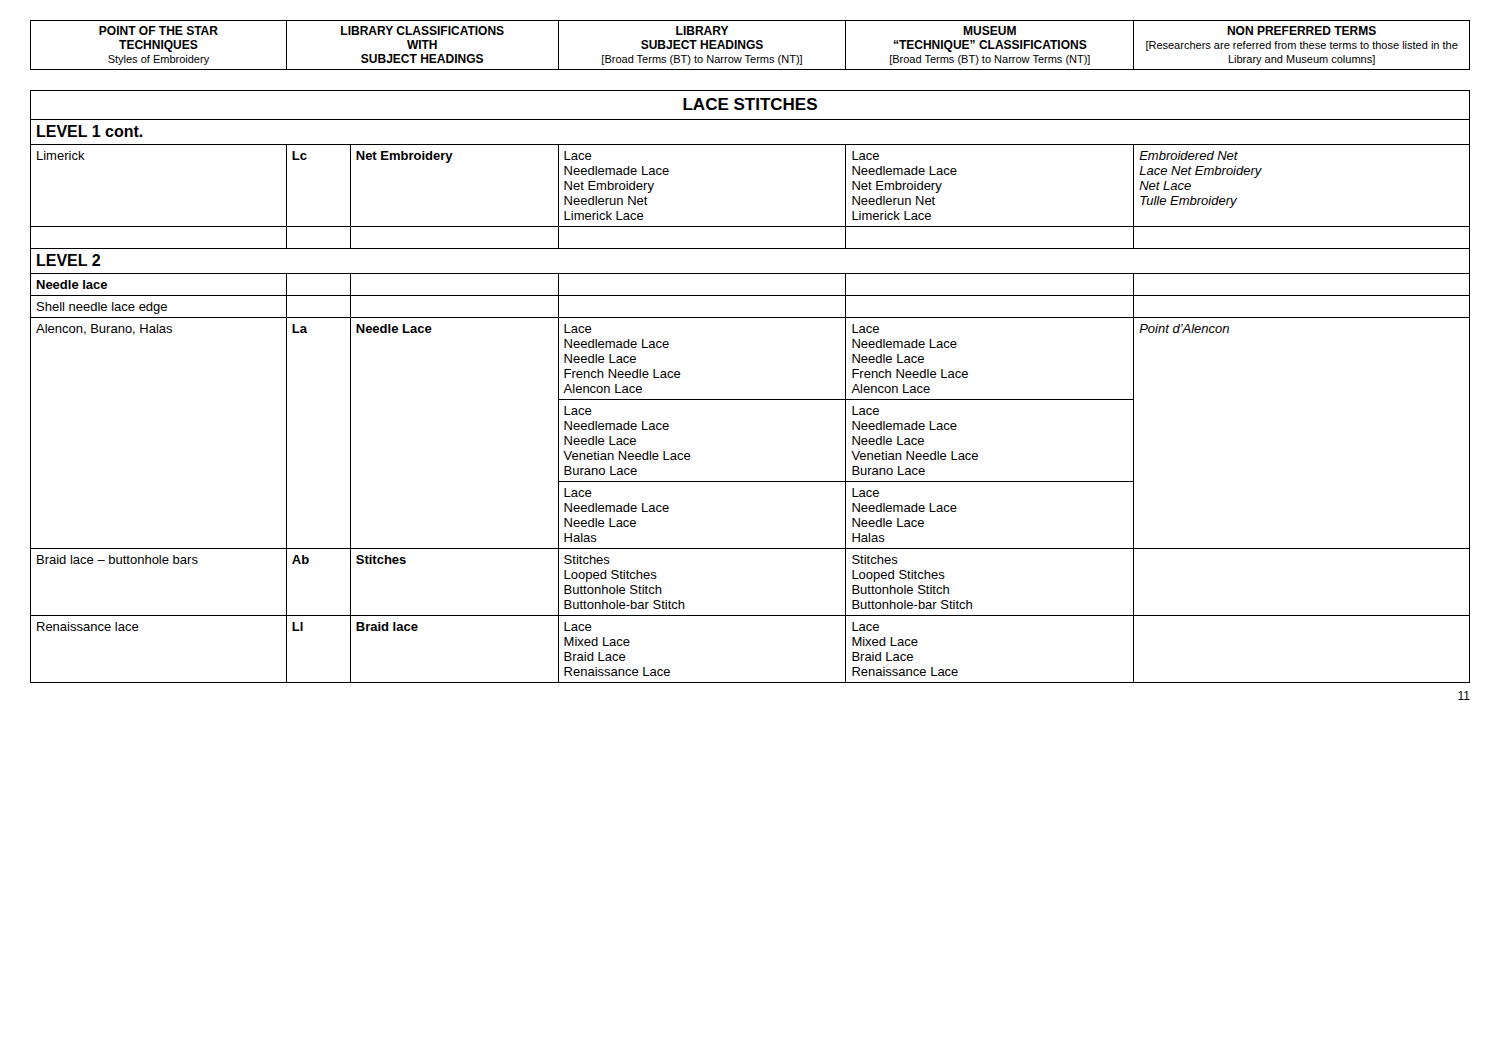| POINT OF THE STAR TECHNIQUES Styles of Embroidery | LIBRARY CLASSIFICATIONS WITH SUBJECT HEADINGS | LIBRARY SUBJECT HEADINGS [Broad Terms (BT) to Narrow Terms (NT)] | MUSEUM “TECHNIQUE” CLASSIFICATIONS [Broad Terms (BT) to Narrow Terms (NT)] | NON PREFERRED TERMS [Researchers are referred from these terms to those listed in the Library and Museum columns] |
| LACE STITCHES |
| LEVEL 1 cont. |
| Limerick | Lc | Net Embroidery | Lace Needlemade Lace Net Embroidery Needlerun Net Limerick Lace | Lace Needlemade Lace Net Embroidery Needlerun Net Limerick Lace | Embroidered Net Lace Net Embroidery Net Lace Tulle Embroidery |
| LEVEL 2 |
| Needle lace | | | | | |
| Shell needle lace edge | | | | | |
| Alencon, Burano, Halas | La | Needle Lace | Lace Needlemade Lace Needle Lace French Needle Lace Alencon Lace | Lace Needlemade Lace Needle Lace French Needle Lace Alencon Lace | Point d’Alencon |
| Lace Needlemade Lace Needle Lace Venetian Needle Lace Burano Lace | Lace Needlemade Lace Needle Lace Venetian Needle Lace Burano Lace |
| Lace Needlemade Lace Needle Lace Halas | Lace Needlemade Lace Needle Lace Halas |
| Braid lace – buttonhole bars | Ab | Stitches | Stitches Looped Stitches Buttonhole Stitch Buttonhole-bar Stitch | Stitches Looped Stitches Buttonhole Stitch Buttonhole-bar Stitch | |
| Renaissance lace | Ll | Braid lace | Lace Mixed Lace Braid Lace Renaissance Lace | Lace Mixed Lace Braid Lace Renaissance Lace | |
11